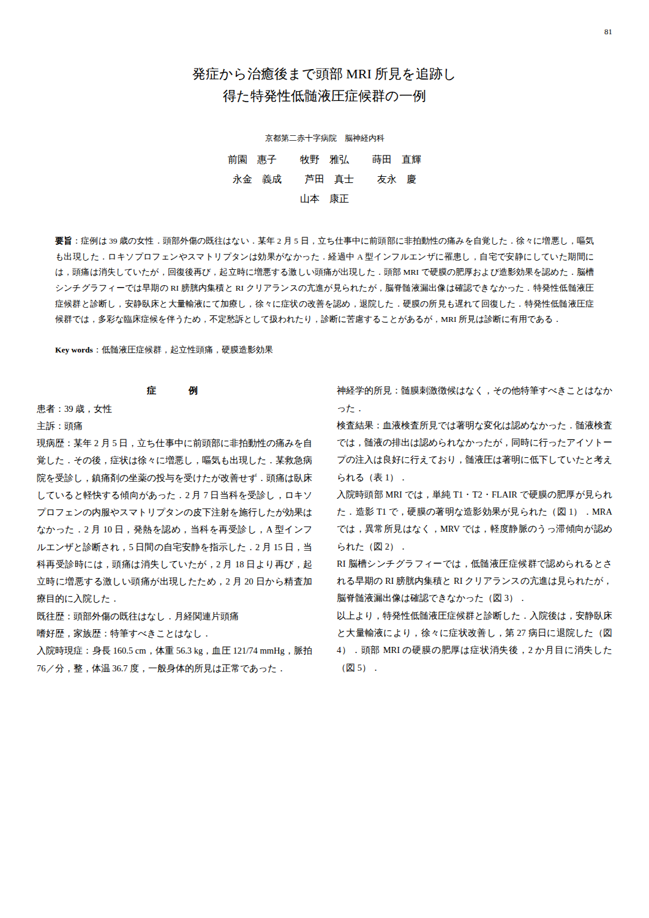81
発症から治癒後まで頭部 MRI 所見を追跡し
得た特発性低髄液圧症候群の一例
京都第二赤十字病院　脳神経内科
前園　惠子 牧野　雅弘 蒔田　直輝
永金　義成 芦田　真士 友永　慶
山本　康正
要旨：症例は 39 歳の女性．頭部外傷の既往はない．某年 2 月 5 日，立ち仕事中に前頭部に非拍動性の痛みを自覚した．徐々に増悪し，嘔気も出現した．ロキソプロフェンやスマトリプタンは効果がなかった．経過中 A 型インフルエンザに罹患し，自宅で安静にしていた期間には，頭痛は消失していたが，回復後再び，起立時に増悪する激しい頭痛が出現した．頭部 MRI で硬膜の肥厚および造影効果を認めた．脳槽シンチグラフィーでは早期の RI 膀胱内集積と RI クリアランスの亢進が見られたが，脳脊髄液漏出像は確認できなかった．特発性低髄液圧症候群と診断し，安静臥床と大量輸液にて加療し，徐々に症状の改善を認め，退院した．硬膜の所見も遅れて回復した．特発性低髄液圧症候群では，多彩な臨床症候を伴うため，不定愁訴として扱われたり，診断に苦慮することがあるが，MRI 所見は診断に有用である．
Key words：低髄液圧症候群，起立性頭痛，硬膜造影効果
症　　例
患者：39 歳，女性
主訴：頭痛
現病歴：某年 2 月 5 日，立ち仕事中に前頭部に非拍動性の痛みを自覚した．その後，症状は徐々に増悪し，嘔気も出現した．某救急病院を受診し，鎮痛剤の坐薬の投与を受けたが改善せず．頭痛は臥床していると軽快する傾向があった．2 月 7 日当科を受診し，ロキソプロフェンの内服やスマトリプタンの皮下注射を施行したが効果はなかった．2 月 10 日，発熱を認め，当科を再受診し，A 型インフルエンザと診断され，5 日間の自宅安静を指示した．2 月 15 日，当科再受診時には，頭痛は消失していたが，2 月 18 日より再び，起立時に増悪する激しい頭痛が出現したため，2 月 20 日から精査加療目的に入院した．
既往歴：頭部外傷の既往はなし．月経関連片頭痛
嗜好歴，家族歴：特筆すべきことはなし．
入院時現症：身長 160.5 cm，体重 56.3 kg，血圧 121/74 mmHg，脈拍 76／分，整，体温 36.7 度，一般身体的所見は正常であった．
神経学的所見：髄膜刺激徴候はなく，その他特筆すべきことはなかった．
検査結果：血液検査所見では著明な変化は認めなかった．髄液検査では，髄液の排出は認められなかったが，同時に行ったアイソトープの注入は良好に行えており，髄液圧は著明に低下していたと考えられる（表 1）．
入院時頭部 MRI では，単純 T1・T2・FLAIR で硬膜の肥厚が見られた．造影 T1 で，硬膜の著明な造影効果が見られた（図 1）．MRA では，異常所見はなく，MRV では，軽度静脈のうっ滞傾向が認められた（図 2）．
RI 脳槽シンチグラフィーでは，低髄液圧症候群で認められるとされる早期の RI 膀胱内集積と RI クリアランスの亢進は見られたが，脳脊髄液漏出像は確認できなかった（図 3）．
以上より，特発性低髄液圧症候群と診断した．入院後は，安静臥床と大量輸液により，徐々に症状改善し，第 27 病日に退院した（図 4）．頭部 MRI の硬膜の肥厚は症状消失後，2 か月目に消失した（図 5）．